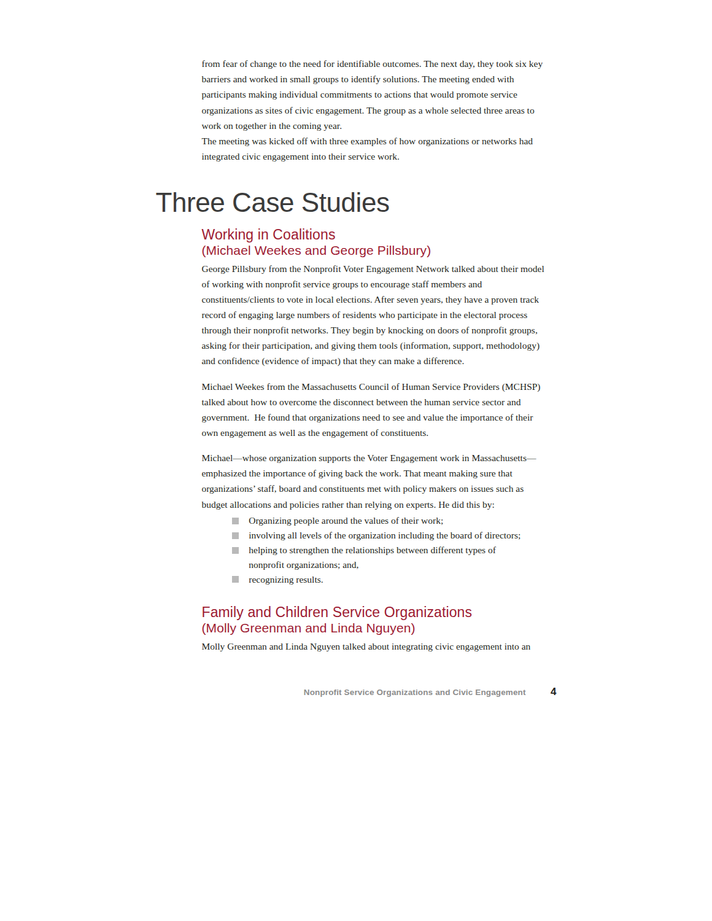from fear of change to the need for identifiable outcomes. The next day, they took six key barriers and worked in small groups to identify solutions. The meeting ended with participants making individual commitments to actions that would promote service organizations as sites of civic engagement. The group as a whole selected three areas to work on together in the coming year.
The meeting was kicked off with three examples of how organizations or networks had integrated civic engagement into their service work.
Three Case Studies
Working in Coalitions(Michael Weekes and George Pillsbury)
George Pillsbury from the Nonprofit Voter Engagement Network talked about their model of working with nonprofit service groups to encourage staff members and constituents/clients to vote in local elections. After seven years, they have a proven track record of engaging large numbers of residents who participate in the electoral process through their nonprofit networks. They begin by knocking on doors of nonprofit groups, asking for their participation, and giving them tools (information, support, methodology) and confidence (evidence of impact) that they can make a difference.
Michael Weekes from the Massachusetts Council of Human Service Providers (MCHSP) talked about how to overcome the disconnect between the human service sector and government. He found that organizations need to see and value the importance of their own engagement as well as the engagement of constituents.
Michael—whose organization supports the Voter Engagement work in Massachusetts—emphasized the importance of giving back the work. That meant making sure that organizations’ staff, board and constituents met with policy makers on issues such as budget allocations and policies rather than relying on experts. He did this by:
Organizing people around the values of their work;
involving all levels of the organization including the board of directors;
helping to strengthen the relationships between different types ofnonprofit organizations; and,
recognizing results.
Family and Children Service Organizations(Molly Greenman and Linda Nguyen)
Molly Greenman and Linda Nguyen talked about integrating civic engagement into an
Nonprofit Service Organizations and Civic Engagement 4